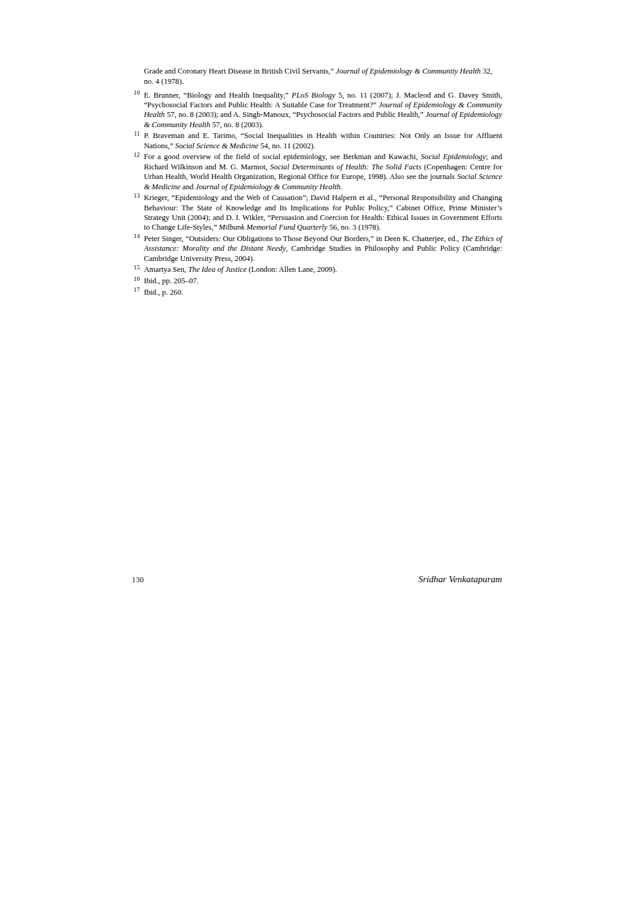Grade and Coronary Heart Disease in British Civil Servants,” Journal of Epidemiology & Community Health 32, no. 4 (1978).
10 E. Brunner, “Biology and Health Inequality,” PLoS Biology 5, no. 11 (2007); J. Macleod and G. Davey Smith, “Psychosocial Factors and Public Health: A Suitable Case for Treatment?” Journal of Epidemiology & Community Health 57, no. 8 (2003); and A. Singh-Manoux, “Psychosocial Factors and Public Health,” Journal of Epidemiology & Community Health 57, no. 8 (2003).
11 P. Braveman and E. Tarimo, “Social Inequalities in Health within Countries: Not Only an Issue for Affluent Nations,” Social Science & Medicine 54, no. 11 (2002).
12 For a good overview of the field of social epidemiology, see Berkman and Kawachi, Social Epidemiology; and Richard Wilkinson and M. G. Marmot, Social Determinants of Health: The Solid Facts (Copenhagen: Centre for Urban Health, World Health Organization, Regional Office for Europe, 1998). Also see the journals Social Science & Medicine and Journal of Epidemiology & Community Health.
13 Krieger, “Epidemiology and the Web of Causation”; David Halpern et al., “Personal Responsibility and Changing Behaviour: The State of Knowledge and Its Implications for Public Policy,” Cabinet Office, Prime Minister’s Strategy Unit (2004); and D. I. Wikler, “Persuasion and Coercion for Health: Ethical Issues in Government Efforts to Change Life-Styles,” Milbank Memorial Fund Quarterly 56, no. 3 (1978).
14 Peter Singer, “Outsiders: Our Obligations to Those Beyond Our Borders,” in Deen K. Chatterjee, ed., The Ethics of Assistance: Morality and the Distant Needy, Cambridge Studies in Philosophy and Public Policy (Cambridge: Cambridge University Press, 2004).
15 Amartya Sen, The Idea of Justice (London: Allen Lane, 2009).
16 Ibid., pp. 205–07.
17 Ibid., p. 260.
130 Sridhar Venkatapuram